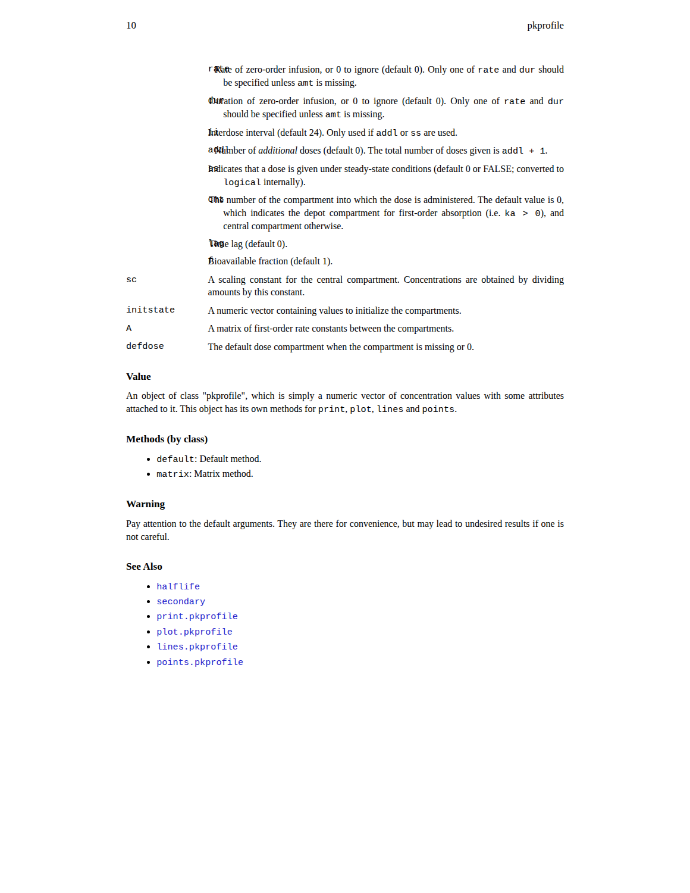10 pkprofile
rate
Rate of zero-order infusion, or 0 to ignore (default 0). Only one of rate and dur should be specified unless amt is missing.
dur
Duration of zero-order infusion, or 0 to ignore (default 0). Only one of rate and dur should be specified unless amt is missing.
ii
Interdose interval (default 24). Only used if addl or ss are used.
addl
Number of additional doses (default 0). The total number of doses given is addl + 1.
ss
Indicates that a dose is given under steady-state conditions (default 0 or FALSE; converted to logical internally).
cmt
The number of the compartment into which the dose is administered. The default value is 0, which indicates the depot compartment for first-order absorption (i.e. ka > 0), and central compartment otherwise.
lag
Time lag (default 0).
f
Bioavailable fraction (default 1).
sc
A scaling constant for the central compartment. Concentrations are obtained by dividing amounts by this constant.
initstate
A numeric vector containing values to initialize the compartments.
A
A matrix of first-order rate constants between the compartments.
defdose
The default dose compartment when the compartment is missing or 0.
Value
An object of class "pkprofile", which is simply a numeric vector of concentration values with some attributes attached to it. This object has its own methods for print, plot, lines and points.
Methods (by class)
default: Default method.
matrix: Matrix method.
Warning
Pay attention to the default arguments. They are there for convenience, but may lead to undesired results if one is not careful.
See Also
halflife
secondary
print.pkprofile
plot.pkprofile
lines.pkprofile
points.pkprofile